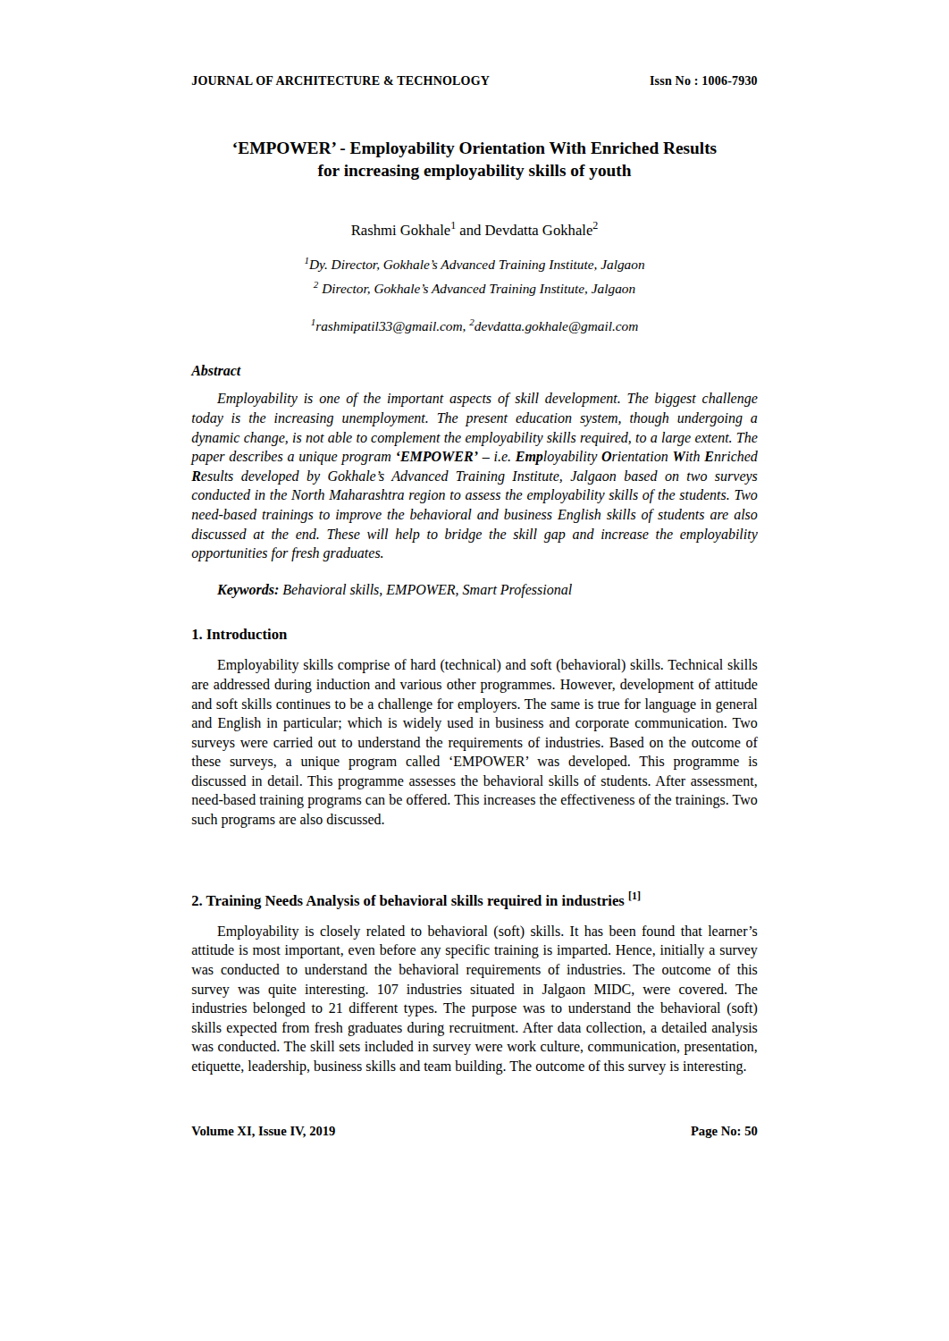Journal of Architecture & Technology Issn No : 1006-7930
‘EMPOWER’ - Employability Orientation With Enriched Results
for increasing employability skills of youth
Rashmi Gokhale1 and Devdatta Gokhale2
1Dy. Director, Gokhale’s Advanced Training Institute, Jalgaon
2 Director, Gokhale’s Advanced Training Institute, Jalgaon
1rashmipatil33@gmail.com, 2devdatta.gokhale@gmail.com
Abstract
Employability is one of the important aspects of skill development. The biggest challenge today is the increasing unemployment. The present education system, though undergoing a dynamic change, is not able to complement the employability skills required, to a large extent. The paper describes a unique program ‘EMPOWER’ – i.e. Employability Orientation With Enriched Results developed by Gokhale’s Advanced Training Institute, Jalgaon based on two surveys conducted in the North Maharashtra region to assess the employability skills of the students. Two need-based trainings to improve the behavioral and business English skills of students are also discussed at the end. These will help to bridge the skill gap and increase the employability opportunities for fresh graduates.
Keywords: Behavioral skills, EMPOWER, Smart Professional
1. Introduction
Employability skills comprise of hard (technical) and soft (behavioral) skills. Technical skills are addressed during induction and various other programmes. However, development of attitude and soft skills continues to be a challenge for employers. The same is true for language in general and English in particular; which is widely used in business and corporate communication. Two surveys were carried out to understand the requirements of industries. Based on the outcome of these surveys, a unique program called ‘EMPOWER’ was developed. This programme is discussed in detail. This programme assesses the behavioral skills of students. After assessment, need-based training programs can be offered. This increases the effectiveness of the trainings. Two such programs are also discussed.
2. Training Needs Analysis of behavioral skills required in industries [1]
Employability is closely related to behavioral (soft) skills. It has been found that learner’s attitude is most important, even before any specific training is imparted. Hence, initially a survey was conducted to understand the behavioral requirements of industries. The outcome of this survey was quite interesting. 107 industries situated in Jalgaon MIDC, were covered. The industries belonged to 21 different types. The purpose was to understand the behavioral (soft) skills expected from fresh graduates during recruitment. After data collection, a detailed analysis was conducted. The skill sets included in survey were work culture, communication, presentation, etiquette, leadership, business skills and team building. The outcome of this survey is interesting.
Volume XI, Issue IV, 2019 Page No: 50